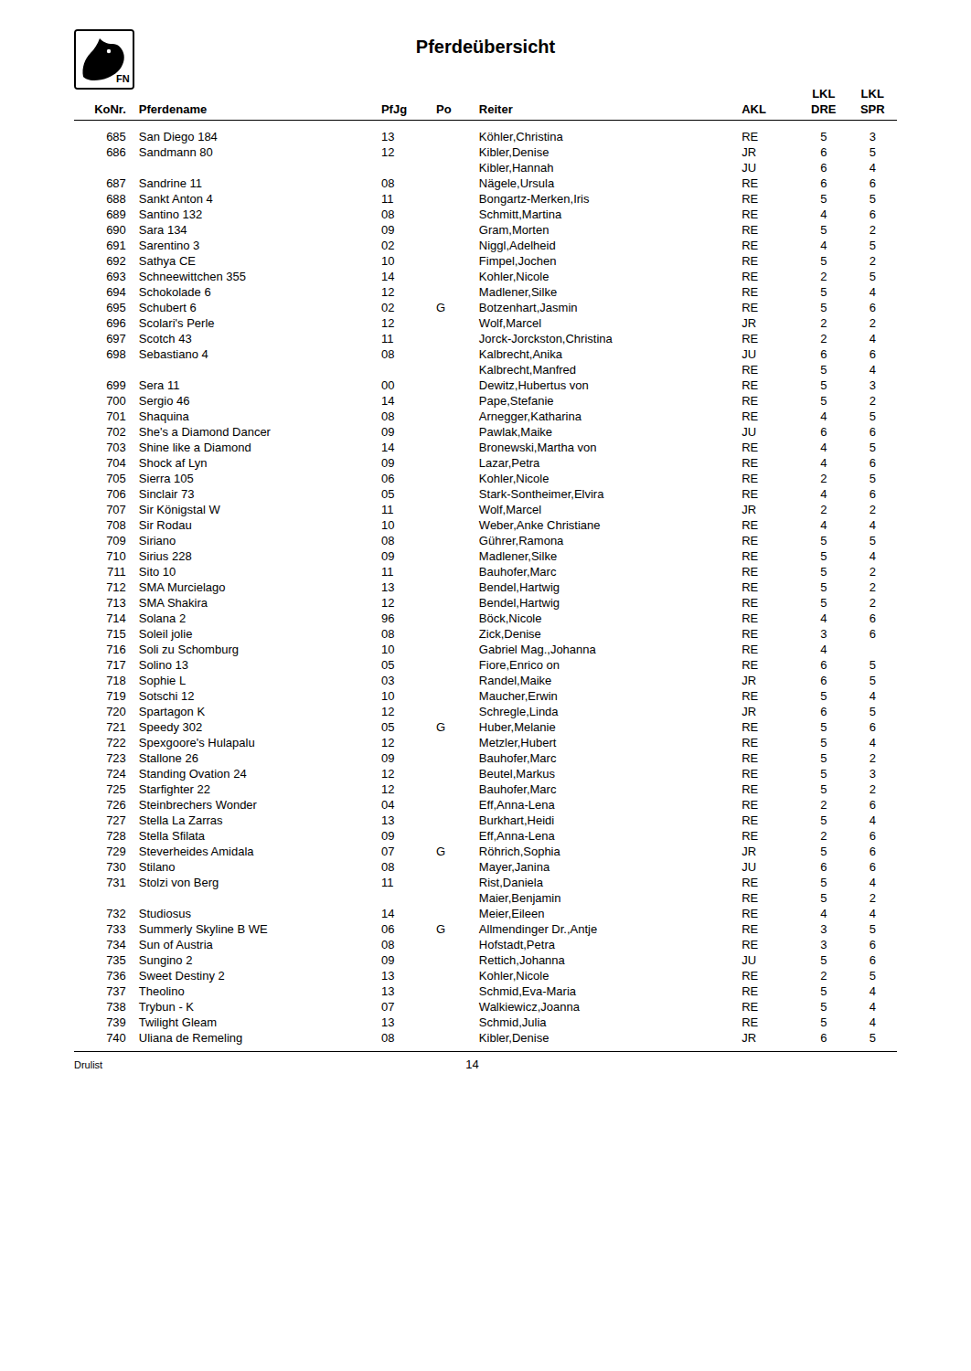FN
Pferdeübersicht
| | | | | | | LKL | LKL |
| --- | --- | --- | --- | --- | --- | --- | --- |
| KoNr. | Pferdename | PfJg | Po | Reiter | AKL | DRE | SPR |
| 685 | San Diego 184 | 13 | | Köhler,Christina | RE | 5 | 3 |
| 686 | Sandmann 80 | 12 | | Kibler,Denise | JR | 6 | 5 |
| | | | | Kibler,Hannah | JU | 6 | 4 |
| 687 | Sandrine 11 | 08 | | Nägele,Ursula | RE | 6 | 6 |
| 688 | Sankt Anton 4 | 11 | | Bongartz-Merken,Iris | RE | 5 | 5 |
| 689 | Santino 132 | 08 | | Schmitt,Martina | RE | 4 | 6 |
| 690 | Sara 134 | 09 | | Gram,Morten | RE | 5 | 2 |
| 691 | Sarentino 3 | 02 | | Niggl,Adelheid | RE | 4 | 5 |
| 692 | Sathya CE | 10 | | Fimpel,Jochen | RE | 5 | 2 |
| 693 | Schneewittchen 355 | 14 | | Kohler,Nicole | RE | 2 | 5 |
| 694 | Schokolade 6 | 12 | | Madlener,Silke | RE | 5 | 4 |
| 695 | Schubert 6 | 02 | G | Botzenhart,Jasmin | RE | 5 | 6 |
| 696 | Scolari's Perle | 12 | | Wolf,Marcel | JR | 2 | 2 |
| 697 | Scotch 43 | 11 | | Jorck-Jorckston,Christina | RE | 2 | 4 |
| 698 | Sebastiano 4 | 08 | | Kalbrecht,Anika | JU | 6 | 6 |
| | | | | Kalbrecht,Manfred | RE | 5 | 4 |
| 699 | Sera 11 | 00 | | Dewitz,Hubertus von | RE | 5 | 3 |
| 700 | Sergio 46 | 14 | | Pape,Stefanie | RE | 5 | 2 |
| 701 | Shaquina | 08 | | Arnegger,Katharina | RE | 4 | 5 |
| 702 | She's a Diamond Dancer | 09 | | Pawlak,Maike | JU | 6 | 6 |
| 703 | Shine like a Diamond | 14 | | Bronewski,Martha von | RE | 4 | 5 |
| 704 | Shock af Lyn | 09 | | Lazar,Petra | RE | 4 | 6 |
| 705 | Sierra 105 | 06 | | Kohler,Nicole | RE | 2 | 5 |
| 706 | Sinclair 73 | 05 | | Stark-Sontheimer,Elvira | RE | 4 | 6 |
| 707 | Sir Königstal W | 11 | | Wolf,Marcel | JR | 2 | 2 |
| 708 | Sir Rodau | 10 | | Weber,Anke Christiane | RE | 4 | 4 |
| 709 | Siriano | 08 | | Gührer,Ramona | RE | 5 | 5 |
| 710 | Sirius 228 | 09 | | Madlener,Silke | RE | 5 | 4 |
| 711 | Sito 10 | 11 | | Bauhofer,Marc | RE | 5 | 2 |
| 712 | SMA Murcielago | 13 | | Bendel,Hartwig | RE | 5 | 2 |
| 713 | SMA Shakira | 12 | | Bendel,Hartwig | RE | 5 | 2 |
| 714 | Solana 2 | 96 | | Böck,Nicole | RE | 4 | 6 |
| 715 | Soleil jolie | 08 | | Zick,Denise | RE | 3 | 6 |
| 716 | Soli zu Schomburg | 10 | | Gabriel Mag.,Johanna | RE | 4 | |
| 717 | Solino 13 | 05 | | Fiore,Enrico on | RE | 6 | 5 |
| 718 | Sophie L | 03 | | Randel,Maike | JR | 6 | 5 |
| 719 | Sotschi 12 | 10 | | Maucher,Erwin | RE | 5 | 4 |
| 720 | Spartagon K | 12 | | Schregle,Linda | JR | 6 | 5 |
| 721 | Speedy 302 | 05 | G | Huber,Melanie | RE | 5 | 6 |
| 722 | Spexgoore's Hulapalu | 12 | | Metzler,Hubert | RE | 5 | 4 |
| 723 | Stallone 26 | 09 | | Bauhofer,Marc | RE | 5 | 2 |
| 724 | Standing Ovation 24 | 12 | | Beutel,Markus | RE | 5 | 3 |
| 725 | Starfighter 22 | 12 | | Bauhofer,Marc | RE | 5 | 2 |
| 726 | Steinbrechers Wonder | 04 | | Eff,Anna-Lena | RE | 2 | 6 |
| 727 | Stella La Zarras | 13 | | Burkhart,Heidi | RE | 5 | 4 |
| 728 | Stella Sfilata | 09 | | Eff,Anna-Lena | RE | 2 | 6 |
| 729 | Steverheides Amidala | 07 | G | Röhrich,Sophia | JR | 5 | 6 |
| 730 | Stilano | 08 | | Mayer,Janina | JU | 6 | 6 |
| 731 | Stolzi von Berg | 11 | | Rist,Daniela | RE | 5 | 4 |
| | | | | Maier,Benjamin | RE | 5 | 2 |
| 732 | Studiosus | 14 | | Meier,Eileen | RE | 4 | 4 |
| 733 | Summerly Skyline B WE | 06 | G | Allmendinger Dr.,Antje | RE | 3 | 5 |
| 734 | Sun of Austria | 08 | | Hofstadt,Petra | RE | 3 | 6 |
| 735 | Sungino 2 | 09 | | Rettich,Johanna | JU | 5 | 6 |
| 736 | Sweet Destiny 2 | 13 | | Kohler,Nicole | RE | 2 | 5 |
| 737 | Theolino | 13 | | Schmid,Eva-Maria | RE | 5 | 4 |
| 738 | Trybun - K | 07 | | Walkiewicz,Joanna | RE | 5 | 4 |
| 739 | Twilight Gleam | 13 | | Schmid,Julia | RE | 5 | 4 |
| 740 | Uliana de Remeling | 08 | | Kibler,Denise | JR | 6 | 5 |
Drulist
14